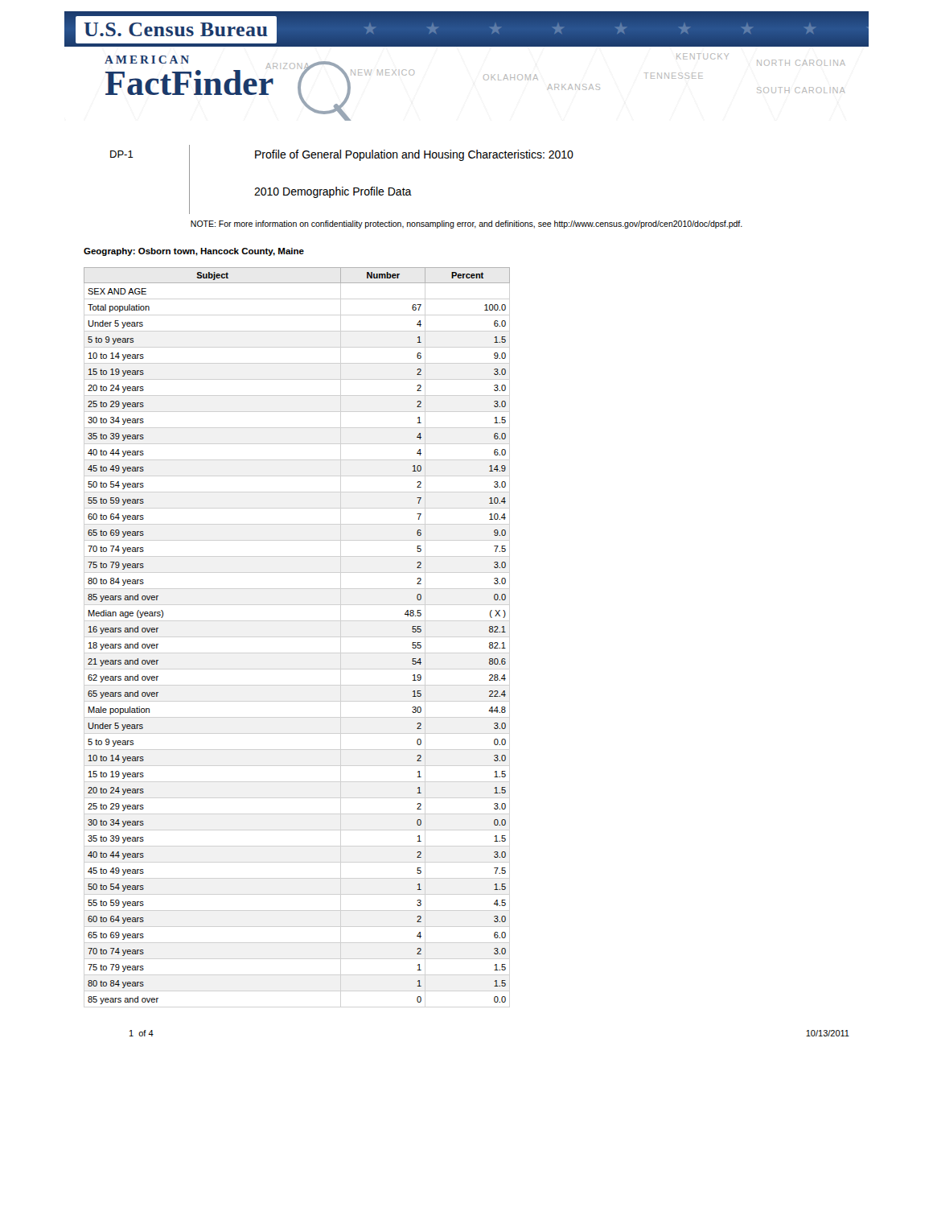U.S. Census Bureau
★ ★ ★ ★ ★ ★ ★ ★ ★ ★ ★ ★
ARIZONA NEW MEXICO OKLAHOMA ARKANSAS TENNESSEE KENTUCKY NORTH CAROLINA SOUTH CAROLINA
AMERICAN
Fact Finder
DP-1
Profile of General Population and Housing Characteristics: 2010
2010 Demographic Profile Data
NOTE: For more information on confidentiality protection, nonsampling error, and definitions, see http://www.census.gov/prod/cen2010/doc/dpsf.pdf.
Geography: Osborn town, Hancock County, Maine
| Subject | Number | Percent |
| --- | --- | --- |
| SEX AND AGE | | |
| Total population | 67 | 100.0 |
| Under 5 years | 4 | 6.0 |
| 5 to 9 years | 1 | 1.5 |
| 10 to 14 years | 6 | 9.0 |
| 15 to 19 years | 2 | 3.0 |
| 20 to 24 years | 2 | 3.0 |
| 25 to 29 years | 2 | 3.0 |
| 30 to 34 years | 1 | 1.5 |
| 35 to 39 years | 4 | 6.0 |
| 40 to 44 years | 4 | 6.0 |
| 45 to 49 years | 10 | 14.9 |
| 50 to 54 years | 2 | 3.0 |
| 55 to 59 years | 7 | 10.4 |
| 60 to 64 years | 7 | 10.4 |
| 65 to 69 years | 6 | 9.0 |
| 70 to 74 years | 5 | 7.5 |
| 75 to 79 years | 2 | 3.0 |
| 80 to 84 years | 2 | 3.0 |
| 85 years and over | 0 | 0.0 |
| Median age (years) | 48.5 | ( X ) |
| 16 years and over | 55 | 82.1 |
| 18 years and over | 55 | 82.1 |
| 21 years and over | 54 | 80.6 |
| 62 years and over | 19 | 28.4 |
| 65 years and over | 15 | 22.4 |
| Male population | 30 | 44.8 |
| Under 5 years | 2 | 3.0 |
| 5 to 9 years | 0 | 0.0 |
| 10 to 14 years | 2 | 3.0 |
| 15 to 19 years | 1 | 1.5 |
| 20 to 24 years | 1 | 1.5 |
| 25 to 29 years | 2 | 3.0 |
| 30 to 34 years | 0 | 0.0 |
| 35 to 39 years | 1 | 1.5 |
| 40 to 44 years | 2 | 3.0 |
| 45 to 49 years | 5 | 7.5 |
| 50 to 54 years | 1 | 1.5 |
| 55 to 59 years | 3 | 4.5 |
| 60 to 64 years | 2 | 3.0 |
| 65 to 69 years | 4 | 6.0 |
| 70 to 74 years | 2 | 3.0 |
| 75 to 79 years | 1 | 1.5 |
| 80 to 84 years | 1 | 1.5 |
| 85 years and over | 0 | 0.0 |
1 of 4 10/13/2011